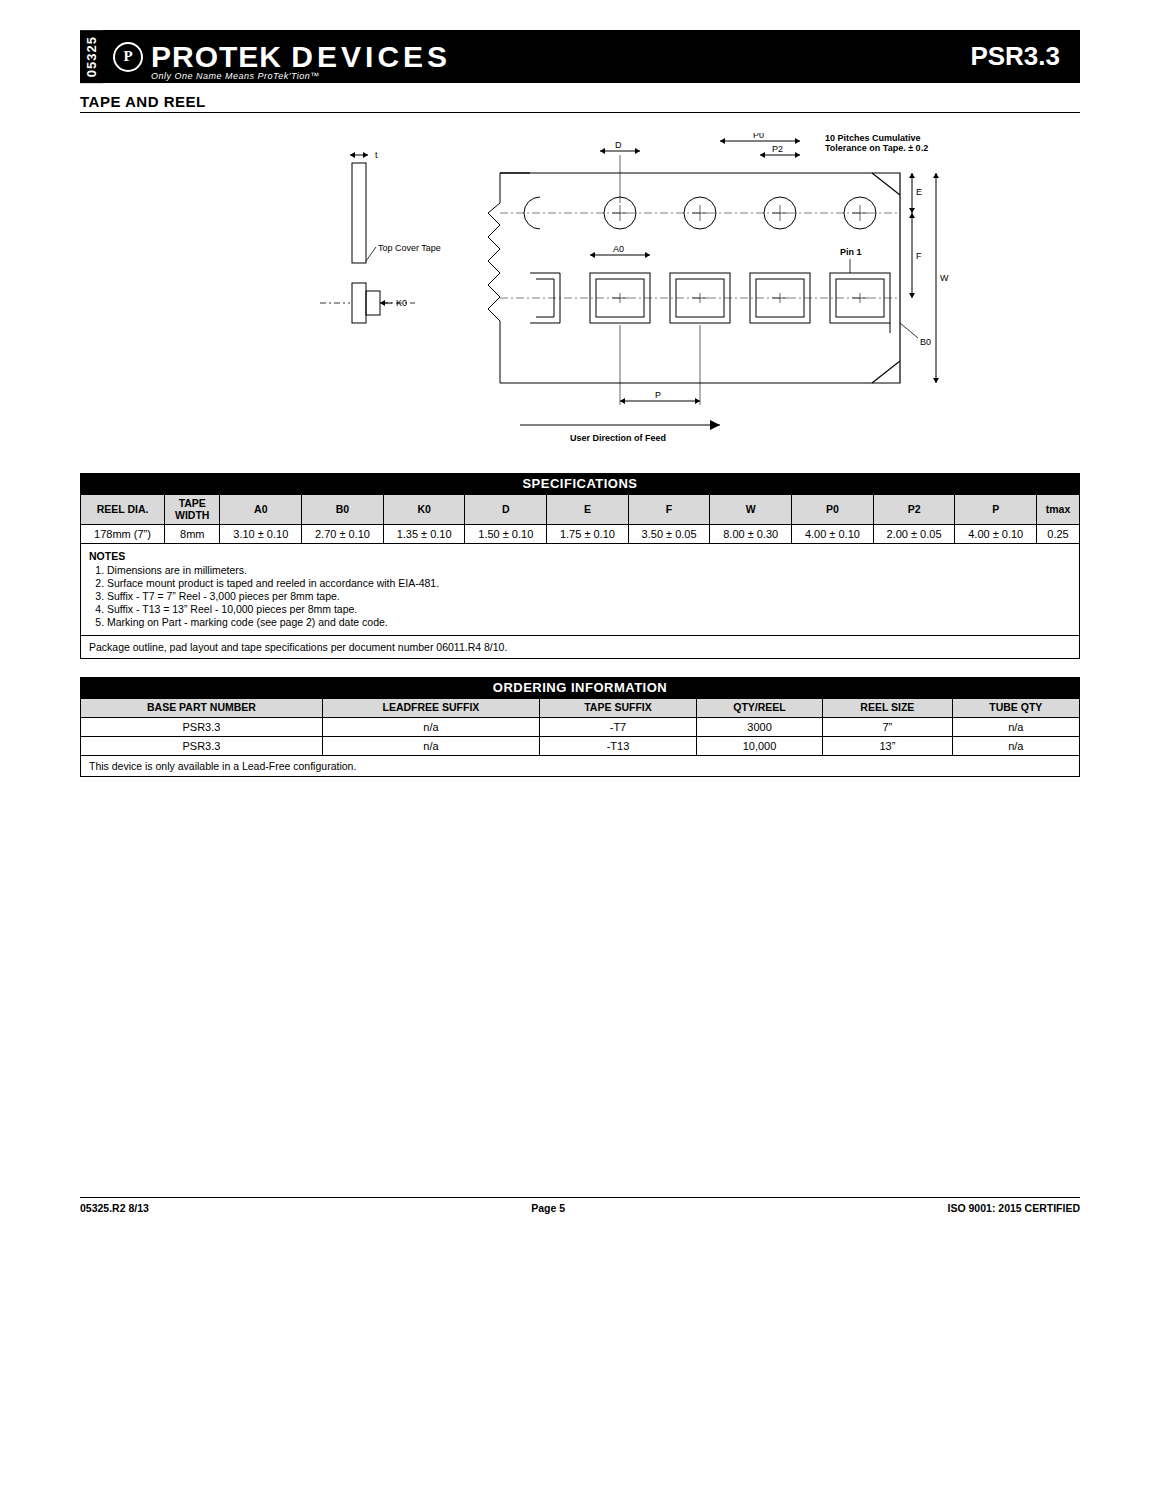05325
P PROTEK DEVICES Only One Name Means ProTek'Tion™
PSR3.3
TAPE AND REEL
t Top Cover Tape K0 D P0 P2 10 Pitches Cumulative Tolerance on Tape. ± 0.2 A0 Pin 1 B0 E F W P User Direction of Feed
SPECIFICATIONS
| REEL DIA. | TAPE WIDTH | A0 | B0 | K0 | D | E | F | W | P0 | P2 | P | tmax |
| --- | --- | --- | --- | --- | --- | --- | --- | --- | --- | --- | --- | --- |
| 178mm (7”) | 8mm | 3.10 ± 0.10 | 2.70 ± 0.10 | 1.35 ± 0.10 | 1.50 ± 0.10 | 1.75 ± 0.10 | 3.50 ± 0.05 | 8.00 ± 0.30 | 4.00 ± 0.10 | 2.00 ± 0.05 | 4.00 ± 0.10 | 0.25 |
| NOTES Dimensions are in millimeters. Surface mount product is taped and reeled in accordance with EIA-481. Suffix - T7 = 7” Reel - 3,000 pieces per 8mm tape. Suffix - T13 = 13” Reel - 10,000 pieces per 8mm tape. Marking on Part - marking code (see page 2) and date code. |
| Package outline, pad layout and tape specifications per document number 06011.R4 8/10. |
ORDERING INFORMATION
| BASE PART NUMBER | LEADFREE SUFFIX | TAPE SUFFIX | QTY/REEL | REEL SIZE | TUBE QTY |
| --- | --- | --- | --- | --- | --- |
| PSR3.3 | n/a | -T7 | 3000 | 7” | n/a |
| PSR3.3 | n/a | -T13 | 10,000 | 13” | n/a |
| This device is only available in a Lead-Free configuration. |
05325.R2 8/13
Page 5
ISO 9001: 2015 CERTIFIED